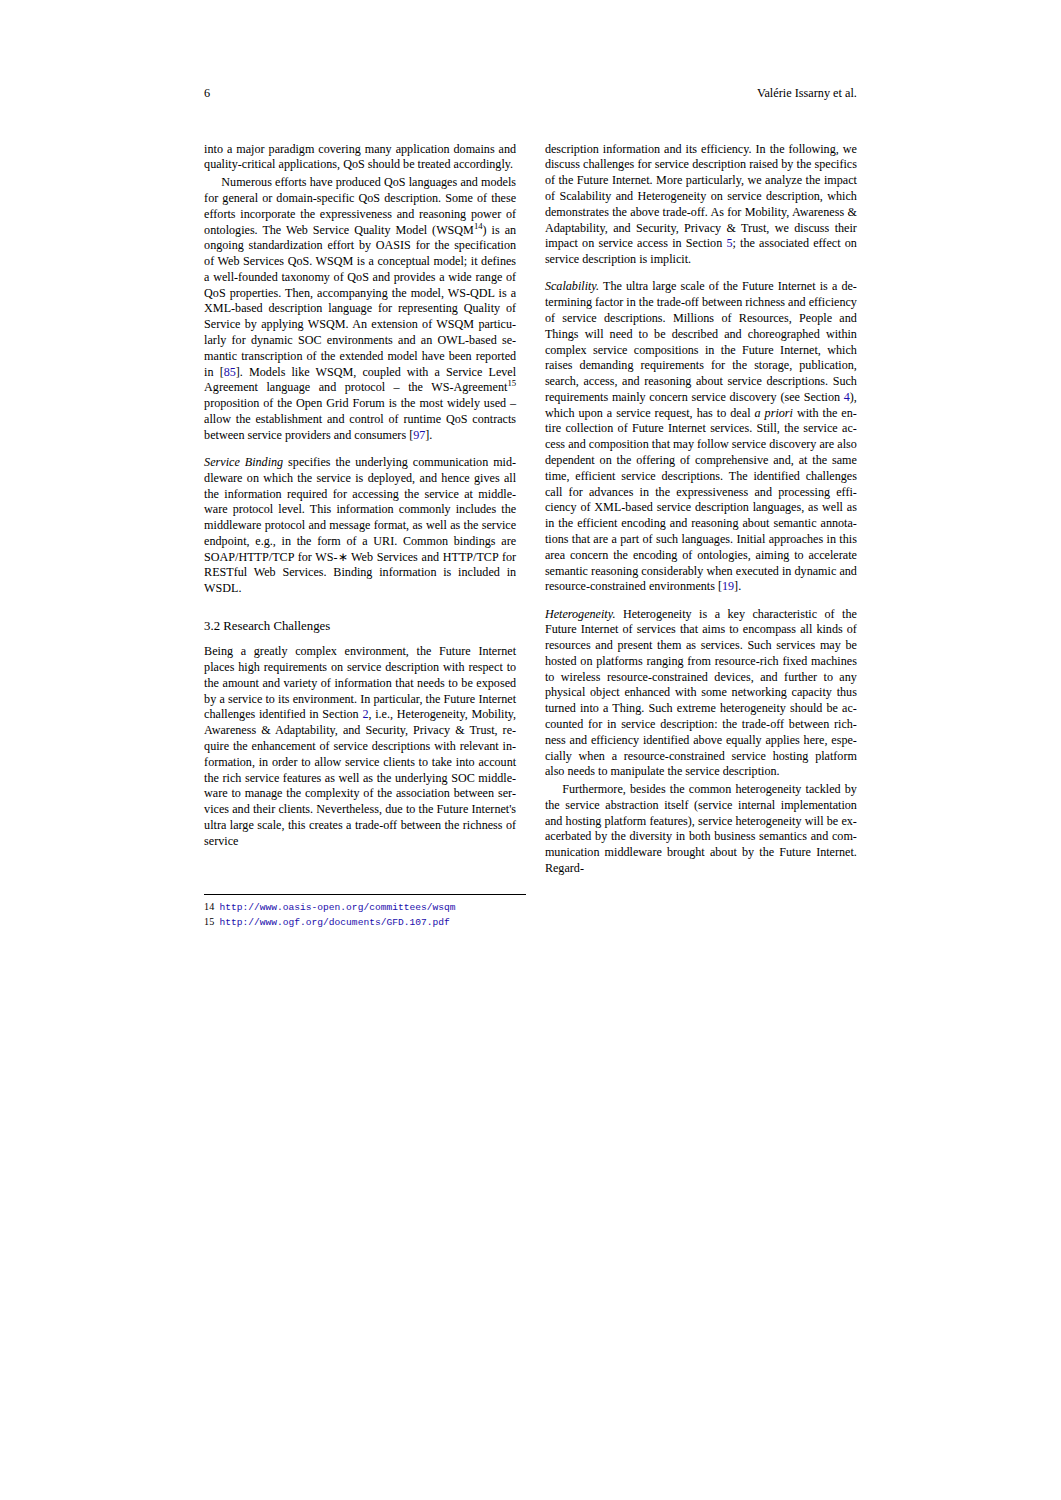6
Valérie Issarny et al.
into a major paradigm covering many application domains and quality-critical applications, QoS should be treated accordingly.
Numerous efforts have produced QoS languages and models for general or domain-specific QoS description. Some of these efforts incorporate the expressiveness and reasoning power of ontologies. The Web Service Quality Model (WSQM14) is an ongoing standardization effort by OASIS for the specification of Web Services QoS. WSQM is a conceptual model; it defines a well-founded taxonomy of QoS and provides a wide range of QoS properties. Then, accompanying the model, WS-QDL is a XML-based description language for representing Quality of Service by applying WSQM. An extension of WSQM particularly for dynamic SOC environments and an OWL-based semantic transcription of the extended model have been reported in [85]. Models like WSQM, coupled with a Service Level Agreement language and protocol – the WS-Agreement15 proposition of the Open Grid Forum is the most widely used – allow the establishment and control of runtime QoS contracts between service providers and consumers [97].
Service Binding specifies the underlying communication middleware on which the service is deployed, and hence gives all the information required for accessing the service at middleware protocol level. This information commonly includes the middleware protocol and message format, as well as the service endpoint, e.g., in the form of a URI. Common bindings are SOAP/HTTP/TCP for WS-∗ Web Services and HTTP/TCP for RESTful Web Services. Binding information is included in WSDL.
3.2 Research Challenges
Being a greatly complex environment, the Future Internet places high requirements on service description with respect to the amount and variety of information that needs to be exposed by a service to its environment. In particular, the Future Internet challenges identified in Section 2, i.e., Heterogeneity, Mobility, Awareness & Adaptability, and Security, Privacy & Trust, require the enhancement of service descriptions with relevant information, in order to allow service clients to take into account the rich service features as well as the underlying SOC middleware to manage the complexity of the association between services and their clients. Nevertheless, due to the Future Internet's ultra large scale, this creates a trade-off between the richness of service
description information and its efficiency. In the following, we discuss challenges for service description raised by the specifics of the Future Internet. More particularly, we analyze the impact of Scalability and Heterogeneity on service description, which demonstrates the above trade-off. As for Mobility, Awareness & Adaptability, and Security, Privacy & Trust, we discuss their impact on service access in Section 5; the associated effect on service description is implicit.
Scalability. The ultra large scale of the Future Internet is a determining factor in the trade-off between richness and efficiency of service descriptions. Millions of Resources, People and Things will need to be described and choreographed within complex service compositions in the Future Internet, which raises demanding requirements for the storage, publication, search, access, and reasoning about service descriptions. Such requirements mainly concern service discovery (see Section 4), which upon a service request, has to deal a priori with the entire collection of Future Internet services. Still, the service access and composition that may follow service discovery are also dependent on the offering of comprehensive and, at the same time, efficient service descriptions. The identified challenges call for advances in the expressiveness and processing efficiency of XML-based service description languages, as well as in the efficient encoding and reasoning about semantic annotations that are a part of such languages. Initial approaches in this area concern the encoding of ontologies, aiming to accelerate semantic reasoning considerably when executed in dynamic and resource-constrained environments [19].
Heterogeneity. Heterogeneity is a key characteristic of the Future Internet of services that aims to encompass all kinds of resources and present them as services. Such services may be hosted on platforms ranging from resource-rich fixed machines to wireless resource-constrained devices, and further to any physical object enhanced with some networking capacity thus turned into a Thing. Such extreme heterogeneity should be accounted for in service description: the trade-off between richness and efficiency identified above equally applies here, especially when a resource-constrained service hosting platform also needs to manipulate the service description.
Furthermore, besides the common heterogeneity tackled by the service abstraction itself (service internal implementation and hosting platform features), service heterogeneity will be exacerbated by the diversity in both business semantics and communication middleware brought about by the Future Internet. Regard-
14 http://www.oasis-open.org/committees/wsqm
15 http://www.ogf.org/documents/GFD.107.pdf